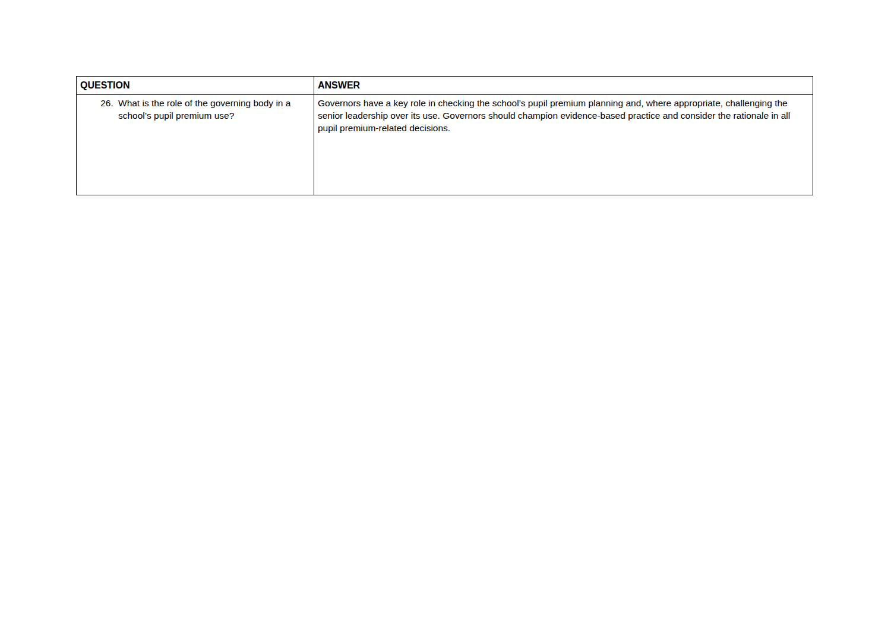| QUESTION | ANSWER |
| --- | --- |
| What is the role of the governing body in a school’s pupil premium use? | Governors have a key role in checking the school’s pupil premium planning and, where appropriate, challenging the senior leadership over its use. Governors should champion evidence-based practice and consider the rationale in all pupil premium-related decisions. |